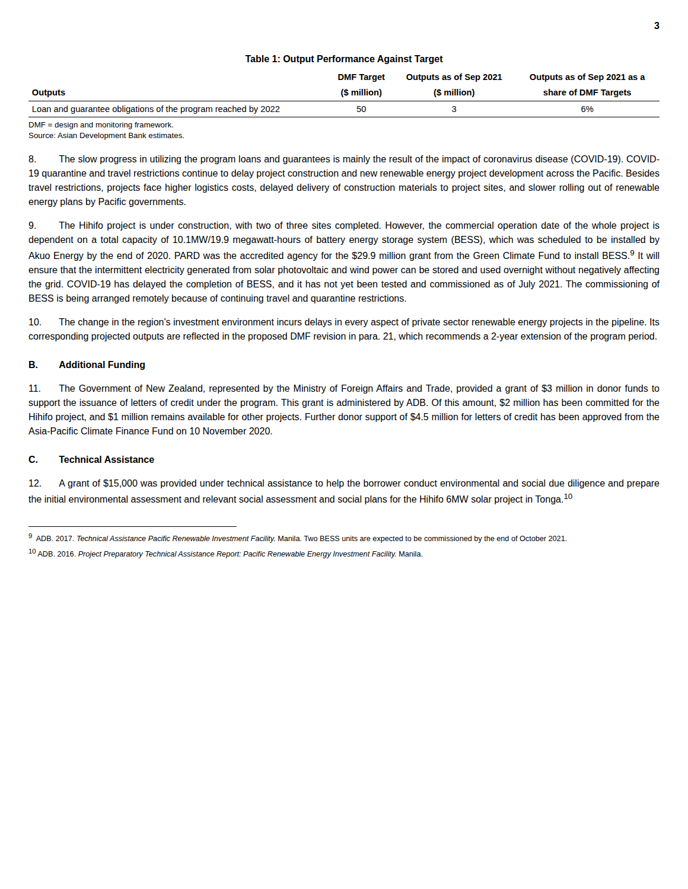3
Table 1: Output Performance Against Target
| | DMF Target | Outputs as of Sep 2021 | Outputs as of Sep 2021 as a |
| --- | --- | --- | --- |
| Outputs | ($ million) | ($ million) | share of DMF Targets |
| Loan and guarantee obligations of the program reached by 2022 | 50 | 3 | 6% |
DMF = design and monitoring framework.
Source: Asian Development Bank estimates.
8. The slow progress in utilizing the program loans and guarantees is mainly the result of the impact of coronavirus disease (COVID-19). COVID-19 quarantine and travel restrictions continue to delay project construction and new renewable energy project development across the Pacific. Besides travel restrictions, projects face higher logistics costs, delayed delivery of construction materials to project sites, and slower rolling out of renewable energy plans by Pacific governments.
9. The Hihifo project is under construction, with two of three sites completed. However, the commercial operation date of the whole project is dependent on a total capacity of 10.1MW/19.9 megawatt-hours of battery energy storage system (BESS), which was scheduled to be installed by Akuo Energy by the end of 2020. PARD was the accredited agency for the $29.9 million grant from the Green Climate Fund to install BESS.9 It will ensure that the intermittent electricity generated from solar photovoltaic and wind power can be stored and used overnight without negatively affecting the grid. COVID-19 has delayed the completion of BESS, and it has not yet been tested and commissioned as of July 2021. The commissioning of BESS is being arranged remotely because of continuing travel and quarantine restrictions.
10. The change in the region's investment environment incurs delays in every aspect of private sector renewable energy projects in the pipeline. Its corresponding projected outputs are reflected in the proposed DMF revision in para. 21, which recommends a 2-year extension of the program period.
B. Additional Funding
11. The Government of New Zealand, represented by the Ministry of Foreign Affairs and Trade, provided a grant of $3 million in donor funds to support the issuance of letters of credit under the program. This grant is administered by ADB. Of this amount, $2 million has been committed for the Hihifo project, and $1 million remains available for other projects. Further donor support of $4.5 million for letters of credit has been approved from the Asia-Pacific Climate Finance Fund on 10 November 2020.
C. Technical Assistance
12. A grant of $15,000 was provided under technical assistance to help the borrower conduct environmental and social due diligence and prepare the initial environmental assessment and relevant social assessment and social plans for the Hihifo 6MW solar project in Tonga.10
9 ADB. 2017. Technical Assistance Pacific Renewable Investment Facility. Manila. Two BESS units are expected to be commissioned by the end of October 2021.
10 ADB. 2016. Project Preparatory Technical Assistance Report: Pacific Renewable Energy Investment Facility. Manila.